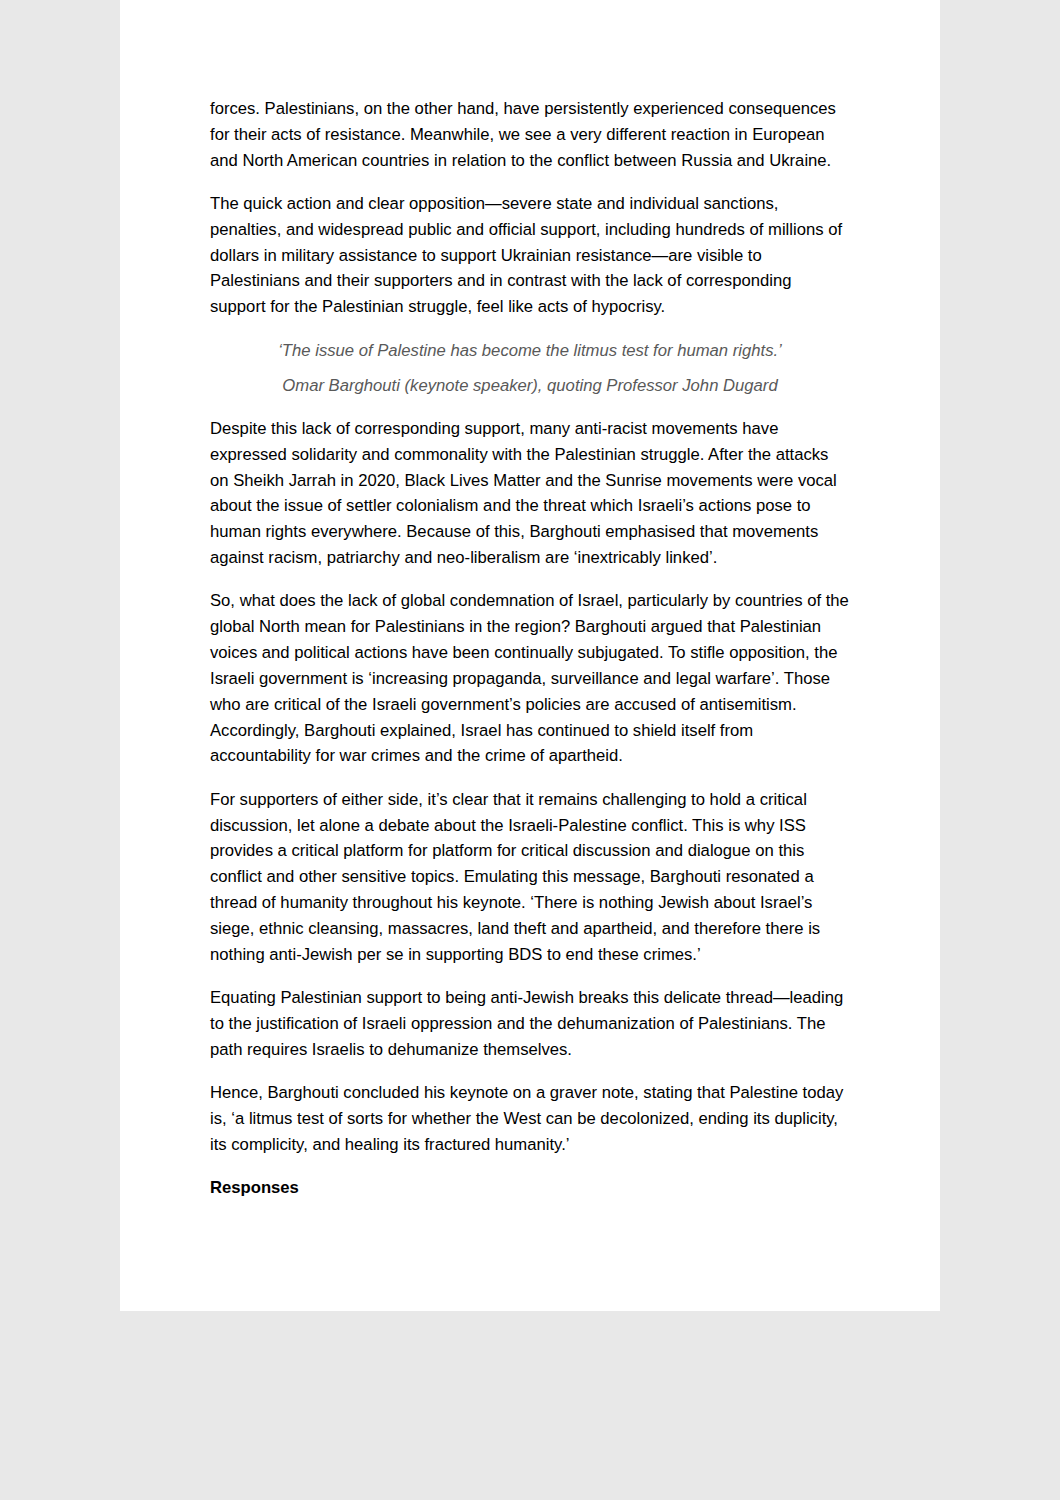forces. Palestinians, on the other hand, have persistently experienced consequences for their acts of resistance. Meanwhile, we see a very different reaction in European and North American countries in relation to the conflict between Russia and Ukraine.
The quick action and clear opposition—severe state and individual sanctions, penalties, and widespread public and official support, including hundreds of millions of dollars in military assistance to support Ukrainian resistance—are visible to Palestinians and their supporters and in contrast with the lack of corresponding support for the Palestinian struggle, feel like acts of hypocrisy.
‘The issue of Palestine has become the litmus test for human rights.’
Omar Barghouti (keynote speaker), quoting Professor John Dugard
Despite this lack of corresponding support, many anti-racist movements have expressed solidarity and commonality with the Palestinian struggle. After the attacks on Sheikh Jarrah in 2020, Black Lives Matter and the Sunrise movements were vocal about the issue of settler colonialism and the threat which Israeli’s actions pose to human rights everywhere. Because of this, Barghouti emphasised that movements against racism, patriarchy and neo-liberalism are ‘inextricably linked’.
So, what does the lack of global condemnation of Israel, particularly by countries of the global North mean for Palestinians in the region? Barghouti argued that Palestinian voices and political actions have been continually subjugated. To stifle opposition, the Israeli government is ‘increasing propaganda, surveillance and legal warfare’. Those who are critical of the Israeli government’s policies are accused of antisemitism. Accordingly, Barghouti explained, Israel has continued to shield itself from accountability for war crimes and the crime of apartheid.
For supporters of either side, it’s clear that it remains challenging to hold a critical discussion, let alone a debate about the Israeli-Palestine conflict. This is why ISS provides a critical platform for platform for critical discussion and dialogue on this conflict and other sensitive topics. Emulating this message, Barghouti resonated a thread of humanity throughout his keynote. ‘There is nothing Jewish about Israel’s siege, ethnic cleansing, massacres, land theft and apartheid, and therefore there is nothing anti-Jewish per se in supporting BDS to end these crimes.’
Equating Palestinian support to being anti-Jewish breaks this delicate thread—leading to the justification of Israeli oppression and the dehumanization of Palestinians. The path requires Israelis to dehumanize themselves.
Hence, Barghouti concluded his keynote on a graver note, stating that Palestine today is, ‘a litmus test of sorts for whether the West can be decolonized, ending its duplicity, its complicity, and healing its fractured humanity.’
Responses